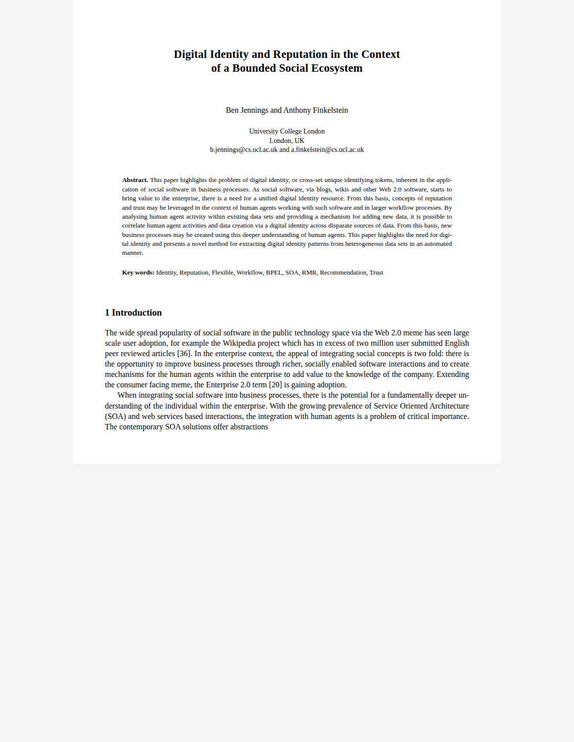Digital Identity and Reputation in the Context
of a Bounded Social Ecosystem
Ben Jennings and Anthony Finkelstein
University College London
London, UK
b.jennings@cs.ucl.ac.uk and a.finkelstein@cs.ucl.ac.uk
Abstract. This paper highlights the problem of digital identity, or cross-set unique identifying tokens, inherent in the application of social software in business processes. As social software, via blogs, wikis and other Web 2.0 software, starts to bring value to the enterprise, there is a need for a unified digital identity resource. From this basis, concepts of reputation and trust may be leveraged in the context of human agents working with such software and in larger workflow processes. By analysing human agent activity within existing data sets and providing a mechanism for adding new data, it is possible to correlate human agent activities and data creation via a digital identity across disparate sources of data. From this basis, new business processes may be created using this deeper understanding of human agents. This paper highlights the need for digital identity and presents a novel method for extracting digital identity patterns from heterogeneous data sets in an automated manner.
Key words: Identity, Reputation, Flexible, Workflow, BPEL, SOA, RMR, Recommendation, Trust
1 Introduction
The wide spread popularity of social software in the public technology space via the Web 2.0 meme has seen large scale user adoption, for example the Wikipedia project which has in excess of two million user submitted English peer reviewed articles [36]. In the enterprise context, the appeal of integrating social concepts is two fold: there is the opportunity to improve business processes through richer, socially enabled software interactions and to create mechanisms for the human agents within the enterprise to add value to the knowledge of the company. Extending the consumer facing meme, the Enterprise 2.0 term [20] is gaining adoption.
When integrating social software into business processes, there is the potential for a fundamentally deeper understanding of the individual within the enterprise. With the growing prevalence of Service Oriented Architecture (SOA) and web services based interactions, the integration with human agents is a problem of critical importance. The contemporary SOA solutions offer abstractions